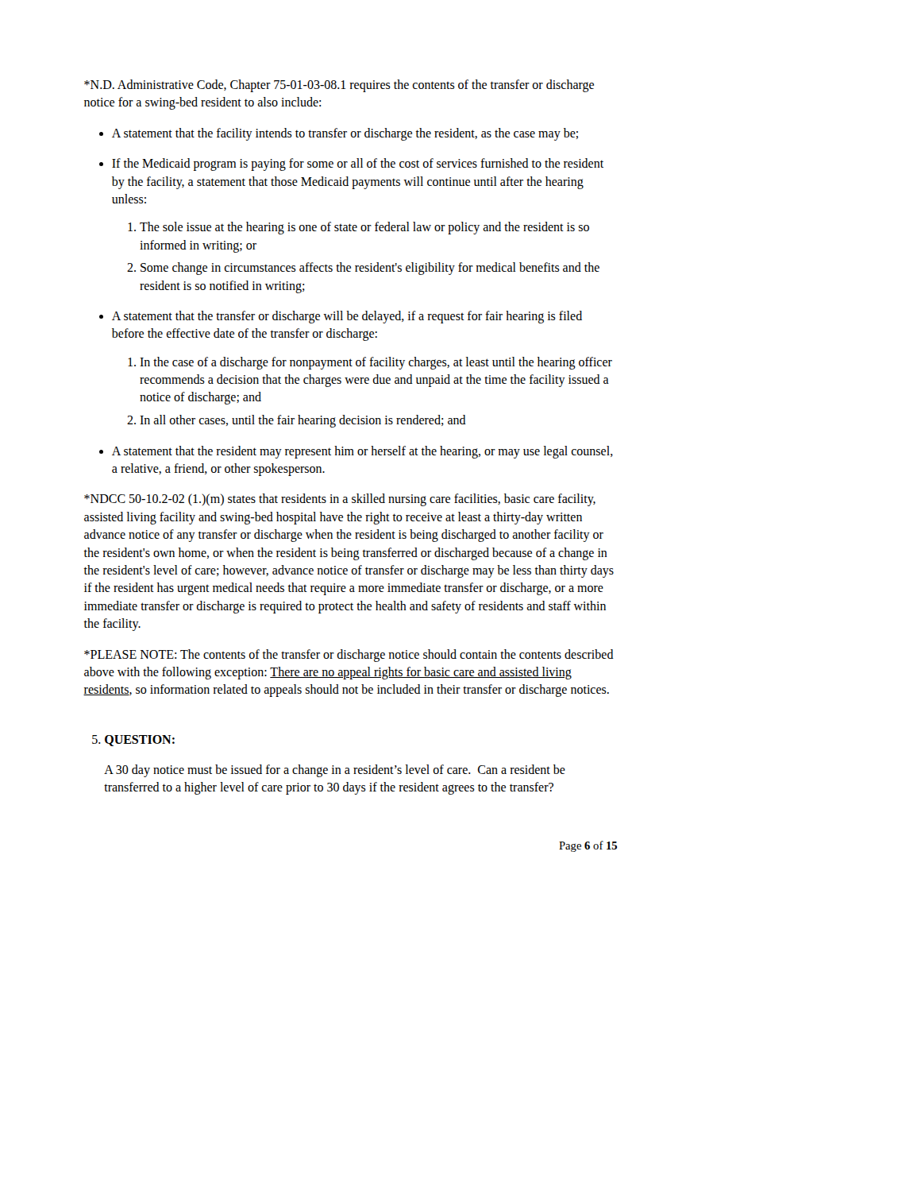*N.D. Administrative Code, Chapter 75-01-03-08.1 requires the contents of the transfer or discharge notice for a swing-bed resident to also include:
A statement that the facility intends to transfer or discharge the resident, as the case may be;
If the Medicaid program is paying for some or all of the cost of services furnished to the resident by the facility, a statement that those Medicaid payments will continue until after the hearing unless:
The sole issue at the hearing is one of state or federal law or policy and the resident is so informed in writing; or
Some change in circumstances affects the resident's eligibility for medical benefits and the resident is so notified in writing;
A statement that the transfer or discharge will be delayed, if a request for fair hearing is filed before the effective date of the transfer or discharge:
In the case of a discharge for nonpayment of facility charges, at least until the hearing officer recommends a decision that the charges were due and unpaid at the time the facility issued a notice of discharge; and
In all other cases, until the fair hearing decision is rendered; and
A statement that the resident may represent him or herself at the hearing, or may use legal counsel, a relative, a friend, or other spokesperson.
*NDCC 50-10.2-02 (1.)(m) states that residents in a skilled nursing care facilities, basic care facility, assisted living facility and swing-bed hospital have the right to receive at least a thirty-day written advance notice of any transfer or discharge when the resident is being discharged to another facility or the resident's own home, or when the resident is being transferred or discharged because of a change in the resident's level of care; however, advance notice of transfer or discharge may be less than thirty days if the resident has urgent medical needs that require a more immediate transfer or discharge, or a more immediate transfer or discharge is required to protect the health and safety of residents and staff within the facility.
*PLEASE NOTE: The contents of the transfer or discharge notice should contain the contents described above with the following exception: There are no appeal rights for basic care and assisted living residents, so information related to appeals should not be included in their transfer or discharge notices.
QUESTION:
A 30 day notice must be issued for a change in a resident’s level of care. Can a resident be transferred to a higher level of care prior to 30 days if the resident agrees to the transfer?
Page 6 of 15